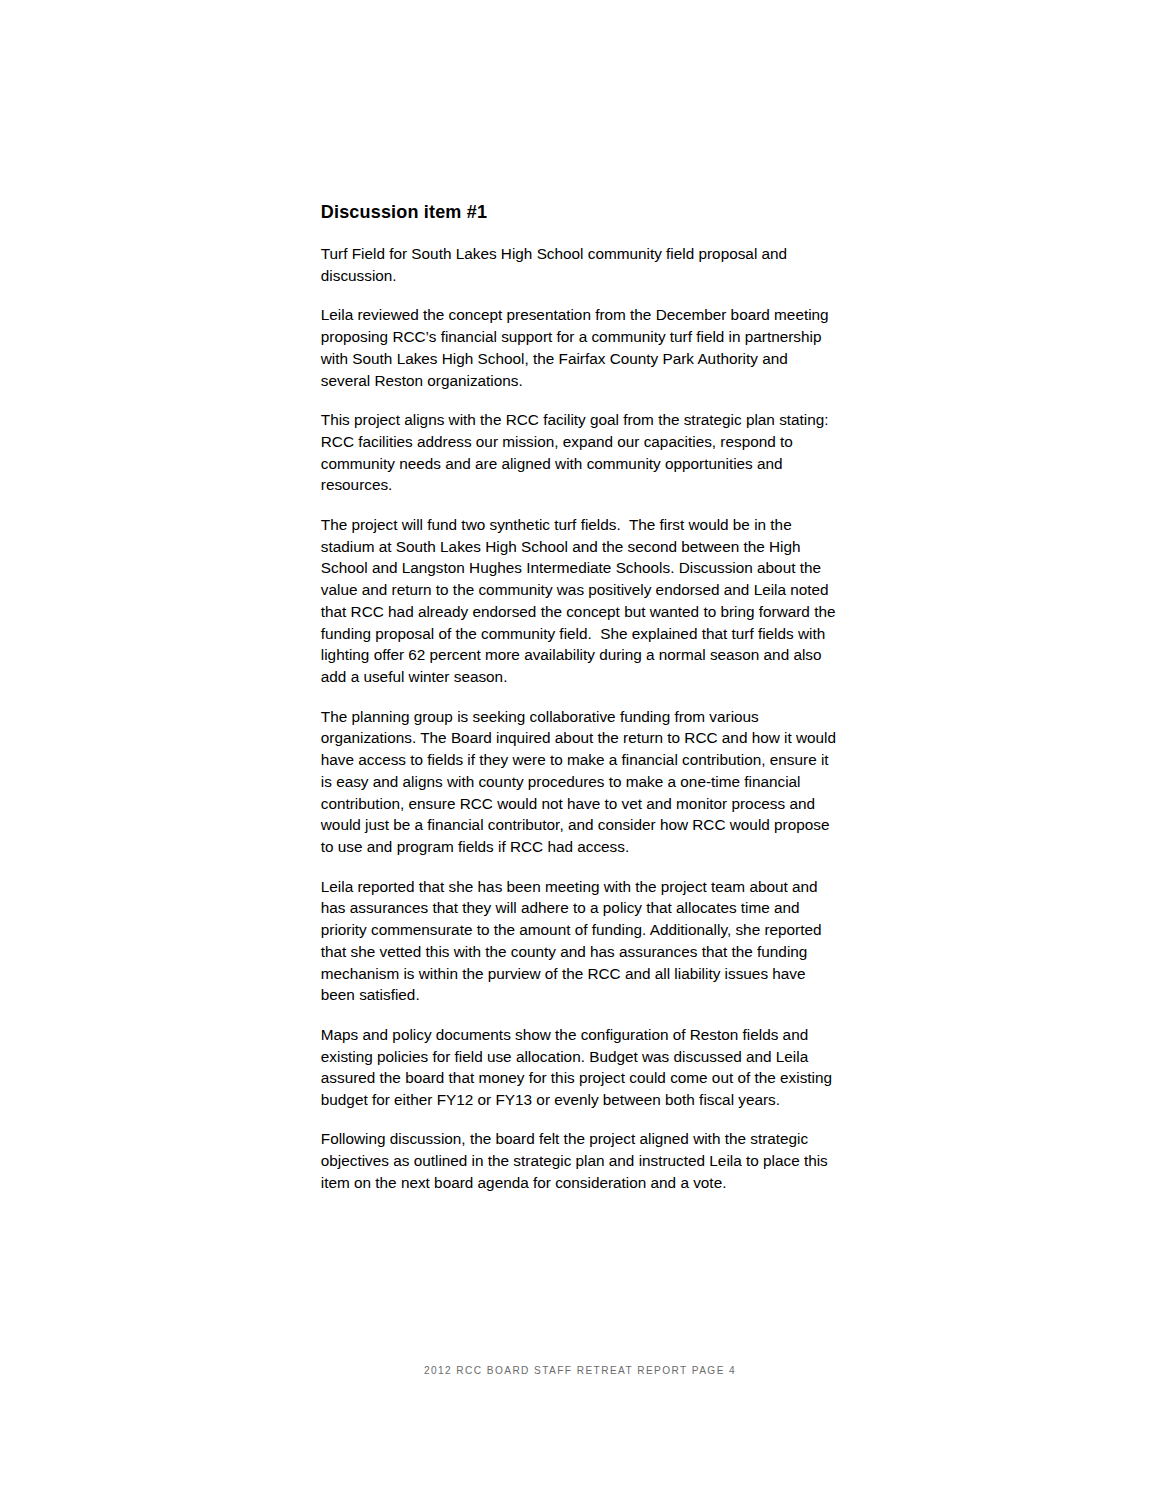Discussion item #1
Turf Field for South Lakes High School community field proposal and discussion.
Leila reviewed the concept presentation from the December board meeting proposing RCC’s financial support for a community turf field in partnership with South Lakes High School, the Fairfax County Park Authority and several Reston organizations.
This project aligns with the RCC facility goal from the strategic plan stating: RCC facilities address our mission, expand our capacities, respond to community needs and are aligned with community opportunities and resources.
The project will fund two synthetic turf fields. The first would be in the stadium at South Lakes High School and the second between the High School and Langston Hughes Intermediate Schools. Discussion about the value and return to the community was positively endorsed and Leila noted that RCC had already endorsed the concept but wanted to bring forward the funding proposal of the community field. She explained that turf fields with lighting offer 62 percent more availability during a normal season and also add a useful winter season.
The planning group is seeking collaborative funding from various organizations. The Board inquired about the return to RCC and how it would have access to fields if they were to make a financial contribution, ensure it is easy and aligns with county procedures to make a one-time financial contribution, ensure RCC would not have to vet and monitor process and would just be a financial contributor, and consider how RCC would propose to use and program fields if RCC had access.
Leila reported that she has been meeting with the project team about and has assurances that they will adhere to a policy that allocates time and priority commensurate to the amount of funding. Additionally, she reported that she vetted this with the county and has assurances that the funding mechanism is within the purview of the RCC and all liability issues have been satisfied.
Maps and policy documents show the configuration of Reston fields and existing policies for field use allocation. Budget was discussed and Leila assured the board that money for this project could come out of the existing budget for either FY12 or FY13 or evenly between both fiscal years.
Following discussion, the board felt the project aligned with the strategic objectives as outlined in the strategic plan and instructed Leila to place this item on the next board agenda for consideration and a vote.
2012 RCC Board Staff Retreat Report Page 4